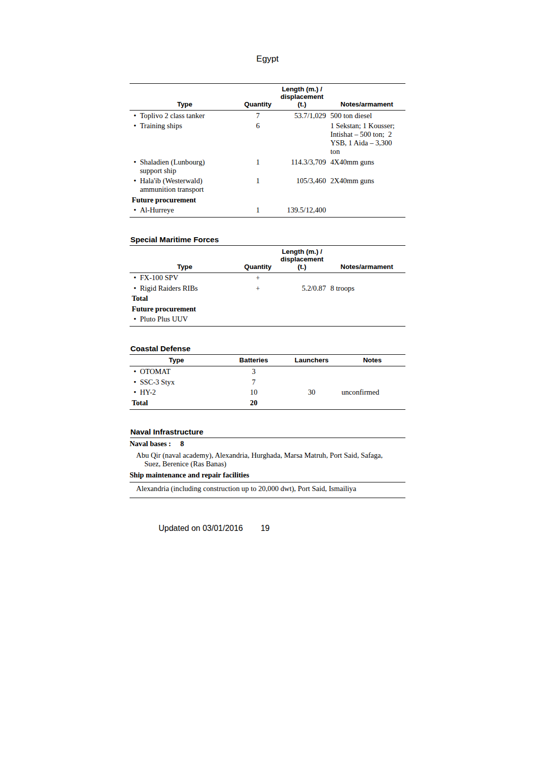Egypt
| Type | Quantity | Length (m.) / displacement (t.) | Notes/armament |
| --- | --- | --- | --- |
| Toplivo 2 class tanker | 7 | 53.7/1,029 | 500 ton diesel |
| Training ships | 6 | | 1 Sekstan; 1 Kousser; Intishat – 500 ton; 2 YSB, 1 Aida – 3,300 ton |
| Shaladien (Lunbourg) support ship | 1 | 114.3/3,709 | 4X40mm guns |
| Hala'ib (Westerwald) ammunition transport | 1 | 105/3,460 | 2X40mm guns |
| Future procurement | | | |
| Al-Hurreye | 1 | 139.5/12,400 | |
Special Maritime Forces
| Type | Quantity | Length (m.) / displacement (t.) | Notes/armament |
| --- | --- | --- | --- |
| FX-100 SPV | + | | |
| Rigid Raiders RIBs | + | 5.2/0.87 | 8 troops |
| Total | | | |
| Future procurement | | | |
| Pluto Plus UUV | | | |
Coastal Defense
| Type | Batteries | Launchers | Notes |
| --- | --- | --- | --- |
| OTOMAT | 3 | | |
| SSC-3 Styx | 7 | | |
| HY-2 | 10 | 30 | unconfirmed |
| Total | 20 | | |
Naval Infrastructure
Naval bases : 8
Abu Qir (naval academy), Alexandria, Hurghada, Marsa Matruh, Port Said, Safaga,
Suez, Berenice (Ras Banas)
Ship maintenance and repair facilities
Alexandria (including construction up to 20,000 dwt), Port Said, Ismailiya
Updated on 03/01/201619